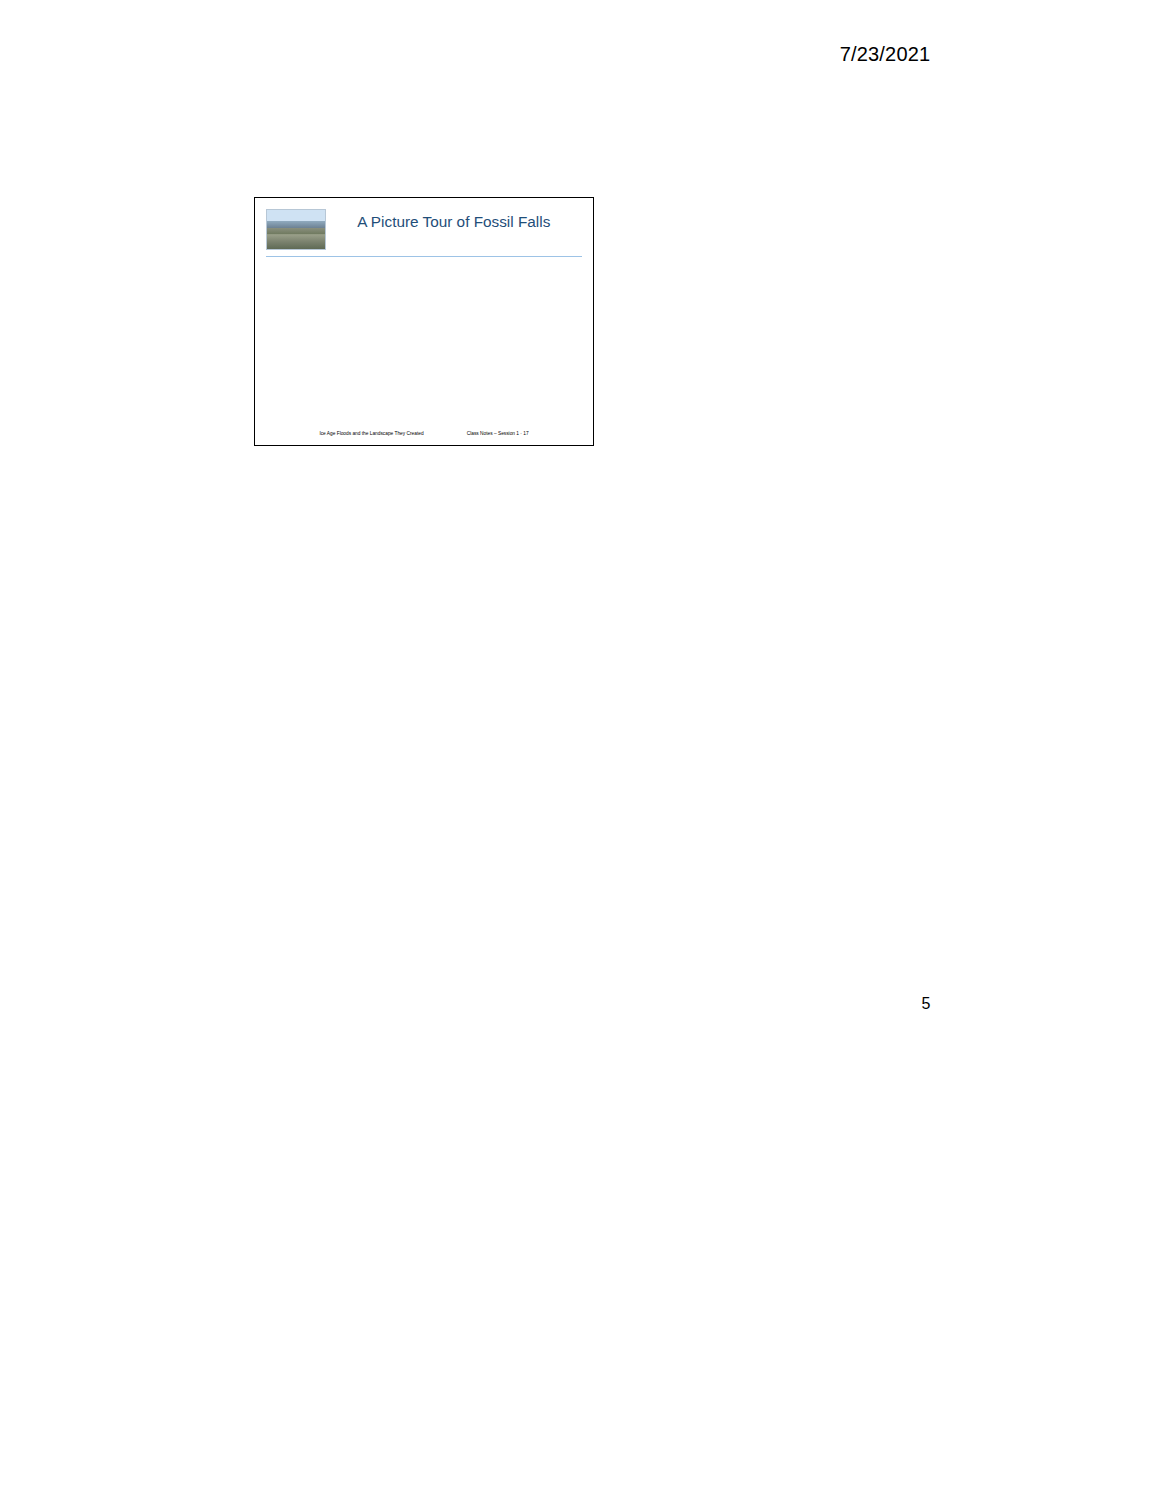7/23/2021
A Picture Tour of Fossil Falls
Ice Age Floods and the Landscape They Created Class Notes – Session 1 · 17
5